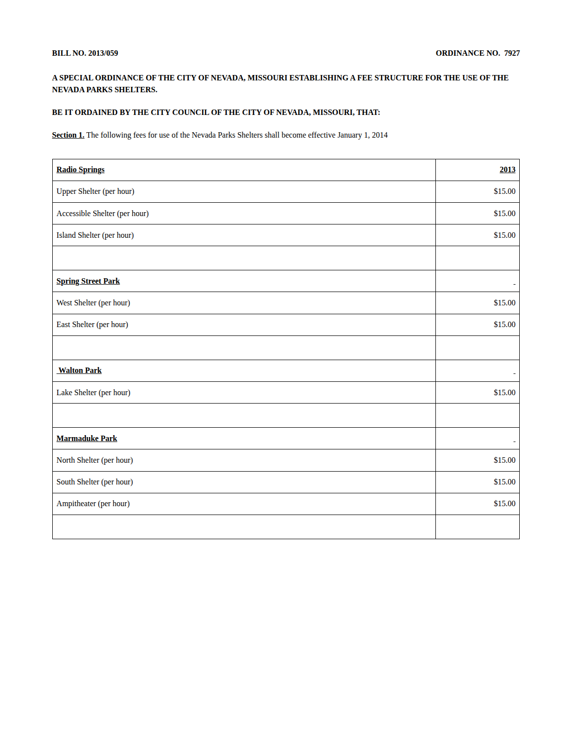BILL NO. 2013/059
ORDINANCE NO. 7927
A SPECIAL ORDINANCE OF THE CITY OF NEVADA, MISSOURI ESTABLISHING A FEE STRUCTURE FOR THE USE OF THE NEVADA PARKS SHELTERS.
BE IT ORDAINED BY THE CITY COUNCIL OF THE CITY OF NEVADA, MISSOURI, THAT:
Section 1. The following fees for use of the Nevada Parks Shelters shall become effective January 1, 2014
| Radio Springs | 2013 |
| Upper Shelter (per hour) | $15.00 |
| Accessible Shelter (per hour) | $15.00 |
| Island Shelter (per hour) | $15.00 |
| Spring Street Park | |
| West Shelter (per hour) | $15.00 |
| East Shelter (per hour) | $15.00 |
| Walton Park | |
| Lake Shelter (per hour) | $15.00 |
| Marmaduke Park | |
| North Shelter (per hour) | $15.00 |
| South Shelter (per hour) | $15.00 |
| Ampitheater (per hour) | $15.00 |